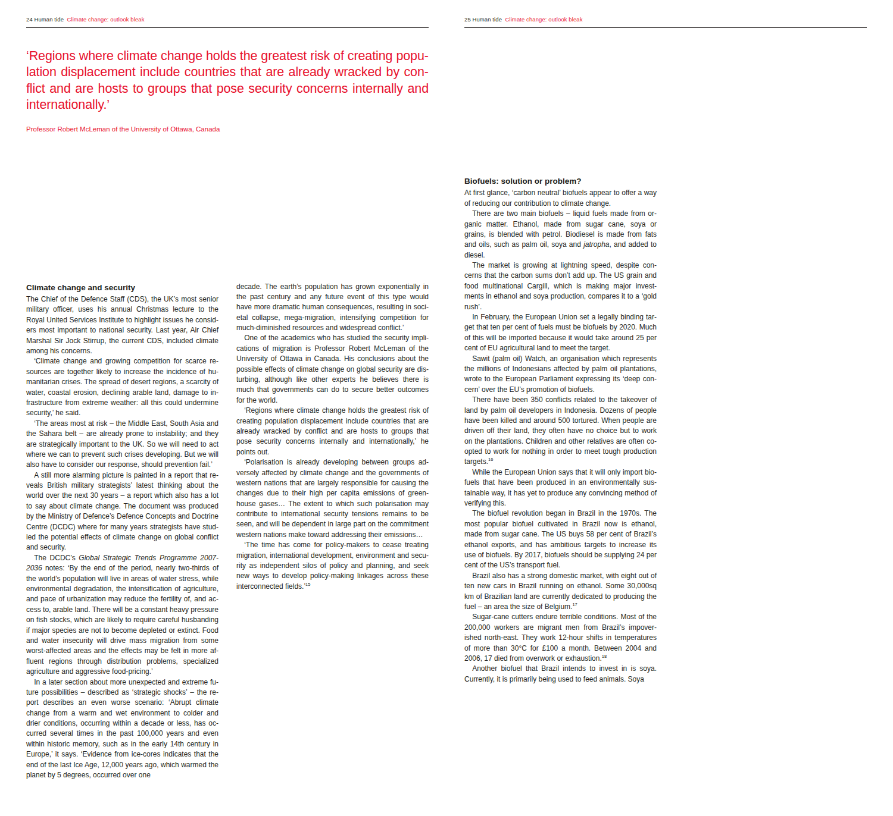24 Human tide Climate change: outlook bleak
‘Regions where climate change holds the greatest risk of creating population displacement include countries that are already wracked by conflict and are hosts to groups that pose security concerns internally and internationally.’
Professor Robert McLeman of the University of Ottawa, Canada
Climate change and security
The Chief of the Defence Staff (CDS), the UK’s most senior military officer, uses his annual Christmas lecture to the Royal United Services Institute to highlight issues he considers most important to national security. Last year, Air Chief Marshal Sir Jock Stirrup, the current CDS, included climate among his concerns.
‘Climate change and growing competition for scarce resources are together likely to increase the incidence of humanitarian crises. The spread of desert regions, a scarcity of water, coastal erosion, declining arable land, damage to infrastructure from extreme weather: all this could undermine security,’ he said.
‘The areas most at risk – the Middle East, South Asia and the Sahara belt – are already prone to instability; and they are strategically important to the UK. So we will need to act where we can to prevent such crises developing. But we will also have to consider our response, should prevention fail.’
A still more alarming picture is painted in a report that reveals British military strategists’ latest thinking about the world over the next 30 years – a report which also has a lot to say about climate change. The document was produced by the Ministry of Defence’s Defence Concepts and Doctrine Centre (DCDC) where for many years strategists have studied the potential effects of climate change on global conflict and security.
The DCDC’s Global Strategic Trends Programme 2007-2036 notes: ‘By the end of the period, nearly two-thirds of the world’s population will live in areas of water stress, while environmental degradation, the intensification of agriculture, and pace of urbanization may reduce the fertility of, and access to, arable land. There will be a constant heavy pressure on fish stocks, which are likely to require careful husbanding if major species are not to become depleted or extinct. Food and water insecurity will drive mass migration from some worst-affected areas and the effects may be felt in more affluent regions through distribution problems, specialized agriculture and aggressive food-pricing.’
In a later section about more unexpected and extreme future possibilities – described as ‘strategic shocks’ – the report describes an even worse scenario: ‘Abrupt climate change from a warm and wet environment to colder and drier conditions, occurring within a decade or less, has occurred several times in the past 100,000 years and even within historic memory, such as in the early 14th century in Europe,’ it says. ‘Evidence from ice-cores indicates that the end of the last Ice Age, 12,000 years ago, which warmed the planet by 5 degrees, occurred over one
decade. The earth’s population has grown exponentially in the past century and any future event of this type would have more dramatic human consequences, resulting in societal collapse, mega-migration, intensifying competition for much-diminished resources and widespread conflict.’
One of the academics who has studied the security implications of migration is Professor Robert McLeman of the University of Ottawa in Canada. His conclusions about the possible effects of climate change on global security are disturbing, although like other experts he believes there is much that governments can do to secure better outcomes for the world.
‘Regions where climate change holds the greatest risk of creating population displacement include countries that are already wracked by conflict and are hosts to groups that pose security concerns internally and internationally,’ he points out.
‘Polarisation is already developing between groups adversely affected by climate change and the governments of western nations that are largely responsible for causing the changes due to their high per capita emissions of greenhouse gases… The extent to which such polarisation may contribute to international security tensions remains to be seen, and will be dependent in large part on the commitment western nations make toward addressing their emissions…
‘The time has come for policy-makers to cease treating migration, international development, environment and security as independent silos of policy and planning, and seek new ways to develop policy-making linkages across these interconnected fields.’15
25 Human tide Climate change: outlook bleak
Biofuels: solution or problem?
At first glance, ‘carbon neutral’ biofuels appear to offer a way of reducing our contribution to climate change.
There are two main biofuels – liquid fuels made from organic matter. Ethanol, made from sugar cane, soya or grains, is blended with petrol. Biodiesel is made from fats and oils, such as palm oil, soya and jatropha, and added to diesel.
The market is growing at lightning speed, despite concerns that the carbon sums don’t add up. The US grain and food multinational Cargill, which is making major investments in ethanol and soya production, compares it to a ‘gold rush’.
In February, the European Union set a legally binding target that ten per cent of fuels must be biofuels by 2020. Much of this will be imported because it would take around 25 per cent of EU agricultural land to meet the target.
Sawit (palm oil) Watch, an organisation which represents the millions of Indonesians affected by palm oil plantations, wrote to the European Parliament expressing its ‘deep concern’ over the EU’s promotion of biofuels.
There have been 350 conflicts related to the takeover of land by palm oil developers in Indonesia. Dozens of people have been killed and around 500 tortured. When people are driven off their land, they often have no choice but to work on the plantations. Children and other relatives are often co-opted to work for nothing in order to meet tough production targets.16
While the European Union says that it will only import biofuels that have been produced in an environmentally sustainable way, it has yet to produce any convincing method of verifying this.
The biofuel revolution began in Brazil in the 1970s. The most popular biofuel cultivated in Brazil now is ethanol, made from sugar cane. The US buys 58 per cent of Brazil’s ethanol exports, and has ambitious targets to increase its use of biofuels. By 2017, biofuels should be supplying 24 per cent of the US’s transport fuel.
Brazil also has a strong domestic market, with eight out of ten new cars in Brazil running on ethanol. Some 30,000sq km of Brazilian land are currently dedicated to producing the fuel – an area the size of Belgium.17
Sugar-cane cutters endure terrible conditions. Most of the 200,000 workers are migrant men from Brazil’s impoverished north-east. They work 12-hour shifts in temperatures of more than 30°C for £100 a month. Between 2004 and 2006, 17 died from overwork or exhaustion.18
Another biofuel that Brazil intends to invest in is soya. Currently, it is primarily being used to feed animals. Soya